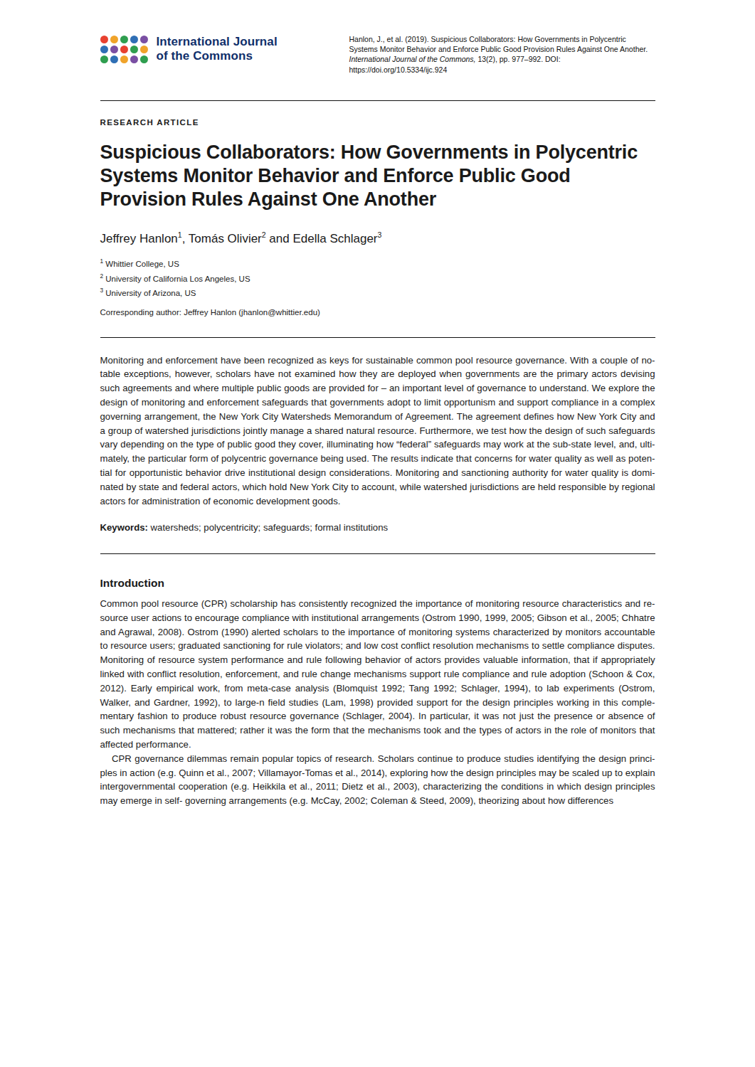International Journal of the Commons
Hanlon, J., et al. (2019). Suspicious Collaborators: How Governments in Polycentric Systems Monitor Behavior and Enforce Public Good Provision Rules Against One Another. International Journal of the Commons, 13(2), pp. 977–992. DOI: https://doi.org/10.5334/ijc.924
Research Article
Suspicious Collaborators: How Governments in Polycentric Systems Monitor Behavior and Enforce Public Good Provision Rules Against One Another
Jeffrey Hanlon1, Tomás Olivier2 and Edella Schlager3
1 Whittier College, US
2 University of California Los Angeles, US
3 University of Arizona, US
Corresponding author: Jeffrey Hanlon (jhanlon@whittier.edu)
Monitoring and enforcement have been recognized as keys for sustainable common pool resource governance. With a couple of notable exceptions, however, scholars have not examined how they are deployed when governments are the primary actors devising such agreements and where multiple public goods are provided for – an important level of governance to understand. We explore the design of monitoring and enforcement safeguards that governments adopt to limit opportunism and support compliance in a complex governing arrangement, the New York City Watersheds Memorandum of Agreement. The agreement defines how New York City and a group of watershed jurisdictions jointly manage a shared natural resource. Furthermore, we test how the design of such safeguards vary depending on the type of public good they cover, illuminating how “federal” safeguards may work at the sub-state level, and, ultimately, the particular form of polycentric governance being used. The results indicate that concerns for water quality as well as potential for opportunistic behavior drive institutional design considerations. Monitoring and sanctioning authority for water quality is dominated by state and federal actors, which hold New York City to account, while watershed jurisdictions are held responsible by regional actors for administration of economic development goods.
Keywords: watersheds; polycentricity; safeguards; formal institutions
Introduction
Common pool resource (CPR) scholarship has consistently recognized the importance of monitoring resource characteristics and resource user actions to encourage compliance with institutional arrangements (Ostrom 1990, 1999, 2005; Gibson et al., 2005; Chhatre and Agrawal, 2008). Ostrom (1990) alerted scholars to the importance of monitoring systems characterized by monitors accountable to resource users; graduated sanctioning for rule violators; and low cost conflict resolution mechanisms to settle compliance disputes. Monitoring of resource system performance and rule following behavior of actors provides valuable information, that if appropriately linked with conflict resolution, enforcement, and rule change mechanisms support rule compliance and rule adoption (Schoon & Cox, 2012). Early empirical work, from meta-case analysis (Blomquist 1992; Tang 1992; Schlager, 1994), to lab experiments (Ostrom, Walker, and Gardner, 1992), to large-n field studies (Lam, 1998) provided support for the design principles working in this complementary fashion to produce robust resource governance (Schlager, 2004). In particular, it was not just the presence or absence of such mechanisms that mattered; rather it was the form that the mechanisms took and the types of actors in the role of monitors that affected performance.
CPR governance dilemmas remain popular topics of research. Scholars continue to produce studies identifying the design principles in action (e.g. Quinn et al., 2007; Villamayor-Tomas et al., 2014), exploring how the design principles may be scaled up to explain intergovernmental cooperation (e.g. Heikkila et al., 2011; Dietz et al., 2003), characterizing the conditions in which design principles may emerge in self- governing arrangements (e.g. McCay, 2002; Coleman & Steed, 2009), theorizing about how differences